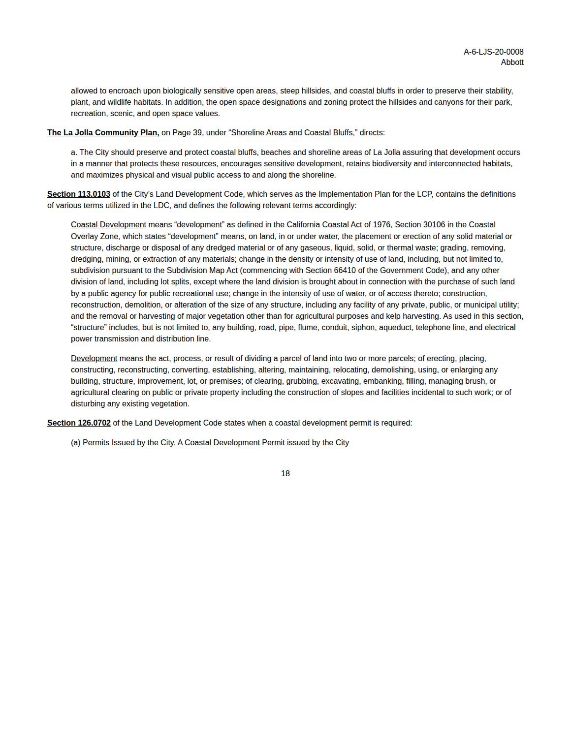A-6-LJS-20-0008
Abbott
allowed to encroach upon biologically sensitive open areas, steep hillsides, and coastal bluffs in order to preserve their stability, plant, and wildlife habitats. In addition, the open space designations and zoning protect the hillsides and canyons for their park, recreation, scenic, and open space values.
The La Jolla Community Plan, on Page 39, under “Shoreline Areas and Coastal Bluffs,” directs:
a. The City should preserve and protect coastal bluffs, beaches and shoreline areas of La Jolla assuring that development occurs in a manner that protects these resources, encourages sensitive development, retains biodiversity and interconnected habitats, and maximizes physical and visual public access to and along the shoreline.
Section 113.0103 of the City’s Land Development Code, which serves as the Implementation Plan for the LCP, contains the definitions of various terms utilized in the LDC, and defines the following relevant terms accordingly:
Coastal Development means “development” as defined in the California Coastal Act of 1976, Section 30106 in the Coastal Overlay Zone, which states “development” means, on land, in or under water, the placement or erection of any solid material or structure, discharge or disposal of any dredged material or of any gaseous, liquid, solid, or thermal waste; grading, removing, dredging, mining, or extraction of any materials; change in the density or intensity of use of land, including, but not limited to, subdivision pursuant to the Subdivision Map Act (commencing with Section 66410 of the Government Code), and any other division of land, including lot splits, except where the land division is brought about in connection with the purchase of such land by a public agency for public recreational use; change in the intensity of use of water, or of access thereto; construction, reconstruction, demolition, or alteration of the size of any structure, including any facility of any private, public, or municipal utility; and the removal or harvesting of major vegetation other than for agricultural purposes and kelp harvesting. As used in this section, “structure” includes, but is not limited to, any building, road, pipe, flume, conduit, siphon, aqueduct, telephone line, and electrical power transmission and distribution line.
Development means the act, process, or result of dividing a parcel of land into two or more parcels; of erecting, placing, constructing, reconstructing, converting, establishing, altering, maintaining, relocating, demolishing, using, or enlarging any building, structure, improvement, lot, or premises; of clearing, grubbing, excavating, embanking, filling, managing brush, or agricultural clearing on public or private property including the construction of slopes and facilities incidental to such work; or of disturbing any existing vegetation.
Section 126.0702 of the Land Development Code states when a coastal development permit is required:
(a) Permits Issued by the City. A Coastal Development Permit issued by the City
18